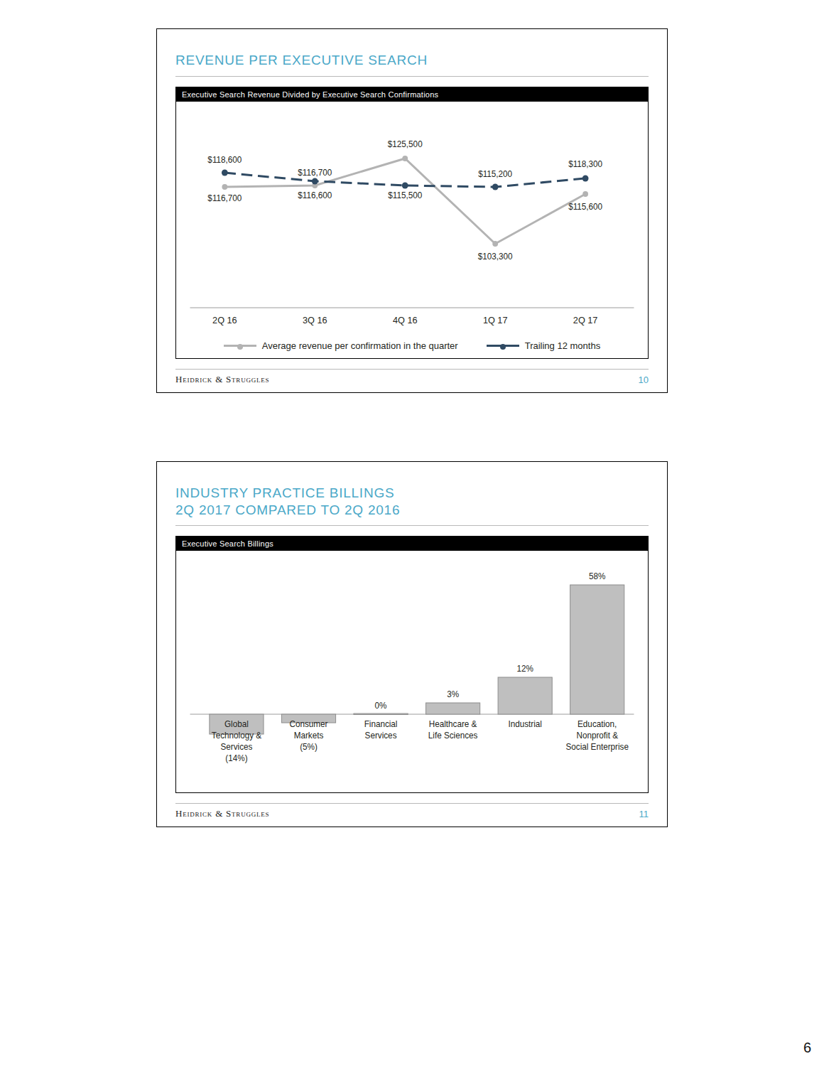REVENUE PER EXECUTIVE SEARCH
Executive Search Revenue Divided by Executive Search Confirmations
$118,600 $116,700 $116,700 $116,600 $125,500 $115,500 $115,200 $103,300 $118,300 $115,600 2Q 16 3Q 16 4Q 16 1Q 17 2Q 17
Average revenue per confirmation in the quarter
Trailing 12 months
Heidrick & Struggles
10
INDUSTRY PRACTICE BILLINGS
2Q 2017 COMPARED TO 2Q 2016
Executive Search Billings
0% 3% 12% 58% Global Technology & Services (14%) Consumer Markets (5%) Financial Services Healthcare & Life Sciences Industrial Education, Nonprofit & Social Enterprise
Heidrick & Struggles
11
6